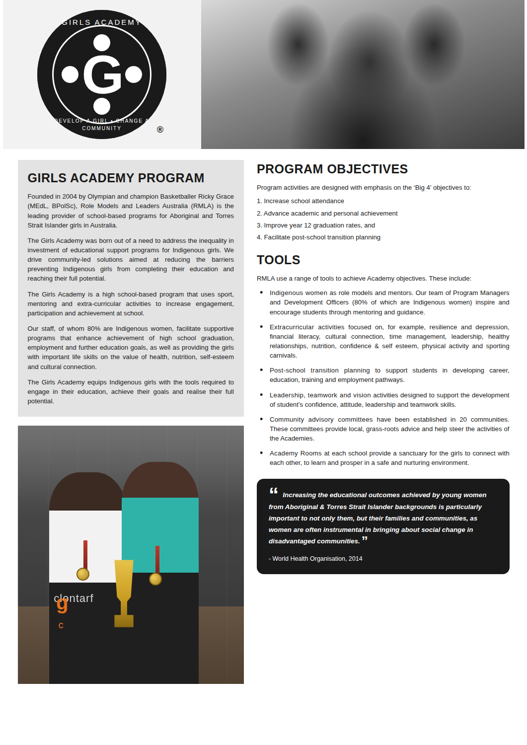GIRLS ACADEMY
G
DEVELOP A GIRL • CHANGE A COMMUNITY
®
Girls Academy Program
Founded in 2004 by Olympian and champion Basketballer Ricky Grace (MEdL, BPolSc), Role Models and Leaders Australia (RMLA) is the leading provider of school-based programs for Aboriginal and Torres Strait Islander girls in Australia.
The Girls Academy was born out of a need to address the inequality in investment of educational support programs for Indigenous girls. We drive community-led solutions aimed at reducing the barriers preventing Indigenous girls from completing their education and reaching their full potential.
The Girls Academy is a high school-based program that uses sport, mentoring and extra-curricular activities to increase engagement, participation and achievement at school.
Our staff, of whom 80% are Indigenous women, facilitate supportive programs that enhance achievement of high school graduation, employment and further education goals, as well as providing the girls with important life skills on the value of health, nutrition, self-esteem and cultural connection.
The Girls Academy equips Indigenous girls with the tools required to engage in their education, achieve their goals and realise their full potential.
clontarf
g
c
Program Objectives
Program activities are designed with emphasis on the ‘Big 4’ objectives to:
Increase school attendance
Advance academic and personal achievement
Improve year 12 graduation rates, and
Facilitate post-school transition planning
Tools
RMLA use a range of tools to achieve Academy objectives. These include:
Indigenous women as role models and mentors. Our team of Program Managers and Development Officers (80% of which are Indigenous women) inspire and encourage students through mentoring and guidance.
Extracurricular activities focused on, for example, resilience and depression, financial literacy, cultural connection, time management, leadership, healthy relationships, nutrition, confidence & self esteem, physical activity and sporting carnivals.
Post-school transition planning to support students in developing career, education, training and employment pathways.
Leadership, teamwork and vision activities designed to support the development of student’s confidence, attitude, leadership and teamwork skills.
Community advisory committees have been established in 20 communities. These committees provide local, grass-roots advice and help steer the activities of the Academies.
Academy Rooms at each school provide a sanctuary for the girls to connect with each other, to learn and prosper in a safe and nurturing environment.
“
Increasing the educational outcomes achieved by young women from Aboriginal & Torres Strait Islander backgrounds is particularly important to not only them, but their families and communities, as women are often instrumental in bringing about social change in disadvantaged communities.”
- World Health Organisation, 2014